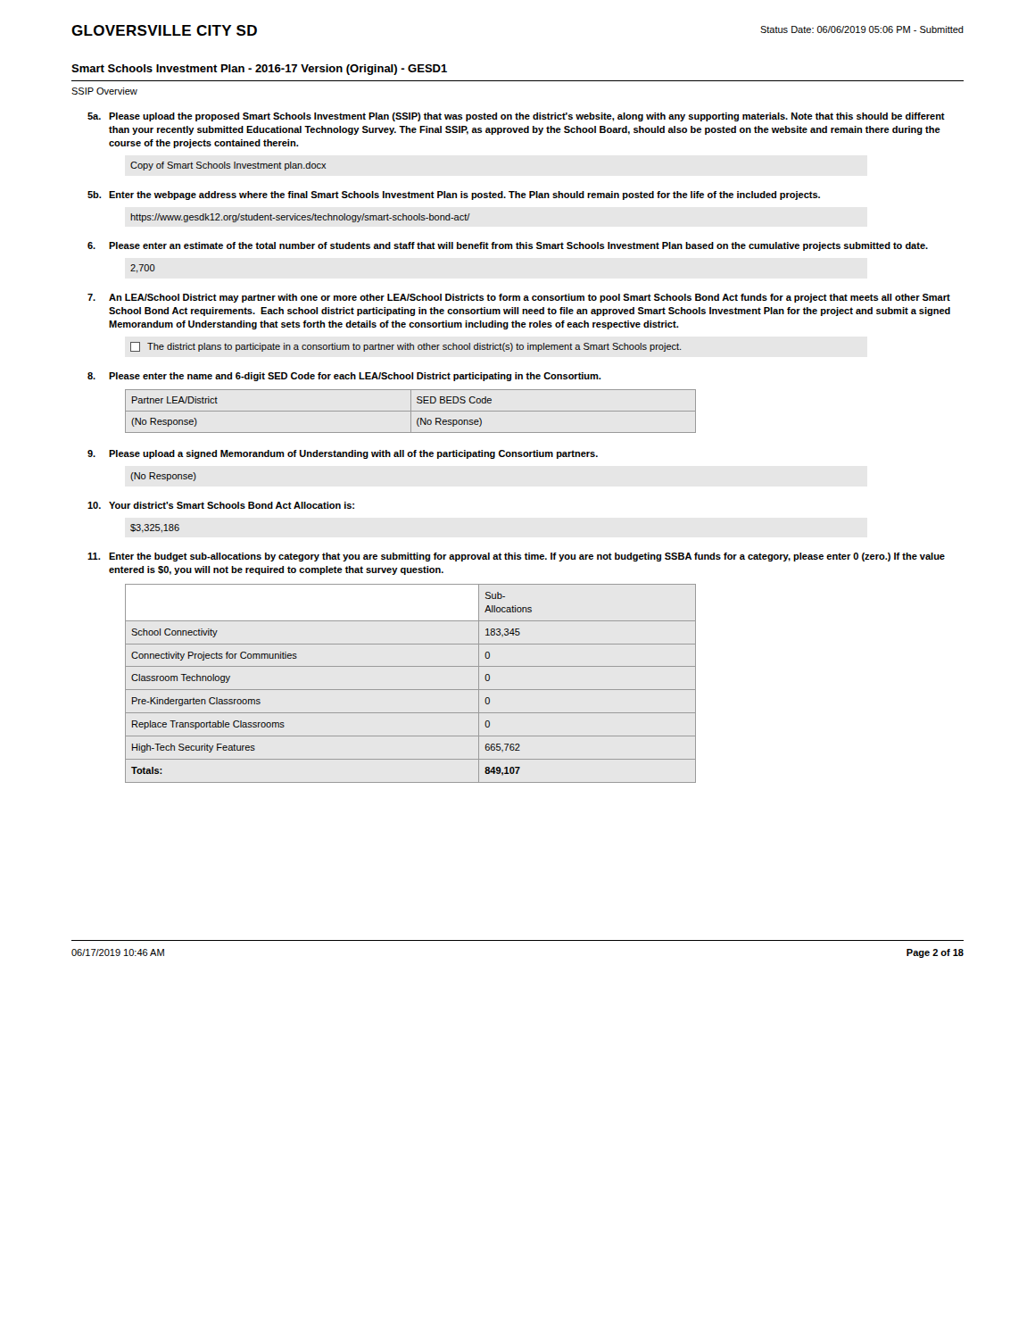GLOVERSVILLE CITY SD
Status Date: 06/06/2019 05:06 PM - Submitted
Smart Schools Investment Plan - 2016-17 Version (Original) - GESD1
SSIP Overview
5a.
Please upload the proposed Smart Schools Investment Plan (SSIP) that was posted on the district's website, along with any supporting materials. Note that this should be different than your recently submitted Educational Technology Survey. The Final SSIP, as approved by the School Board, should also be posted on the website and remain there during the course of the projects contained therein.
Copy of Smart Schools Investment plan.docx
5b.
Enter the webpage address where the final Smart Schools Investment Plan is posted. The Plan should remain posted for the life of the included projects.
https://www.gesdk12.org/student-services/technology/smart-schools-bond-act/
6.
Please enter an estimate of the total number of students and staff that will benefit from this Smart Schools Investment Plan based on the cumulative projects submitted to date.
2,700
7.
An LEA/School District may partner with one or more other LEA/School Districts to form a consortium to pool Smart Schools Bond Act funds for a project that meets all other Smart School Bond Act requirements. Each school district participating in the consortium will need to file an approved Smart Schools Investment Plan for the project and submit a signed Memorandum of Understanding that sets forth the details of the consortium including the roles of each respective district.
The district plans to participate in a consortium to partner with other school district(s) to implement a Smart Schools project.
8.
Please enter the name and 6-digit SED Code for each LEA/School District participating in the Consortium.
| Partner LEA/District | SED BEDS Code |
| --- | --- |
| (No Response) | (No Response) |
9.
Please upload a signed Memorandum of Understanding with all of the participating Consortium partners.
(No Response)
10.
Your district's Smart Schools Bond Act Allocation is:
$3,325,186
11.
Enter the budget sub-allocations by category that you are submitting for approval at this time. If you are not budgeting SSBA funds for a category, please enter 0 (zero.) If the value entered is $0, you will not be required to complete that survey question.
| | Sub- Allocations |
| --- | --- |
| School Connectivity | 183,345 |
| Connectivity Projects for Communities | 0 |
| Classroom Technology | 0 |
| Pre-Kindergarten Classrooms | 0 |
| Replace Transportable Classrooms | 0 |
| High-Tech Security Features | 665,762 |
| Totals: | 849,107 |
06/17/2019 10:46 AM Page 2 of 18